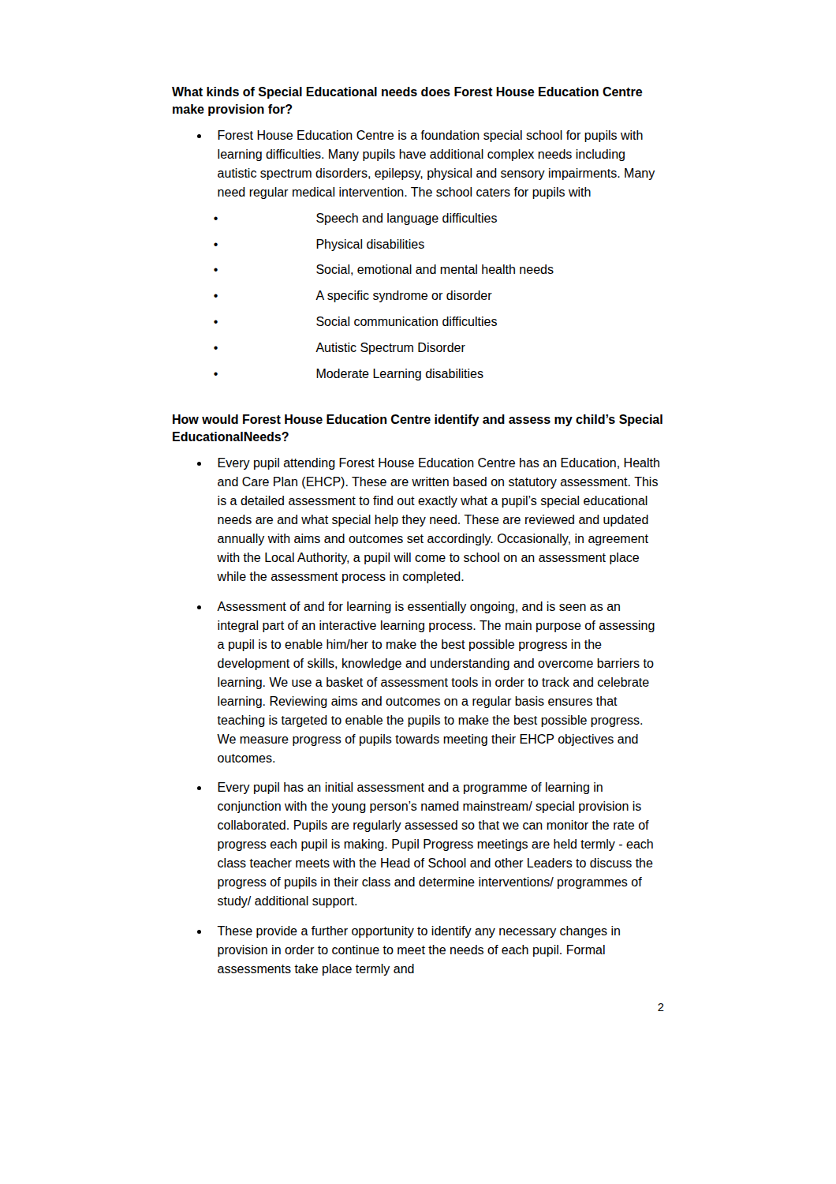What kinds of Special Educational needs does Forest House Education Centre make provision for?
Forest House Education Centre is a foundation special school for pupils with learning difficulties. Many pupils have additional complex needs including autistic spectrum disorders, epilepsy, physical and sensory impairments. Many need regular medical intervention. The school caters for pupils with
Speech and language difficulties
Physical disabilities
Social, emotional and mental health needs
A specific syndrome or disorder
Social communication difficulties
Autistic Spectrum Disorder
Moderate Learning disabilities
How would Forest House Education Centre identify and assess my child’s Special EducationalNeeds?
Every pupil attending Forest House Education Centre has an Education, Health and Care Plan (EHCP). These are written based on statutory assessment. This is a detailed assessment to find out exactly what a pupil’s special educational needs are and what special help they need. These are reviewed and updated annually with aims and outcomes set accordingly. Occasionally, in agreement with the Local Authority, a pupil will come to school on an assessment place while the assessment process in completed.
Assessment of and for learning is essentially ongoing, and is seen as an integral part of an interactive learning process. The main purpose of assessing a pupil is to enable him/her to make the best possible progress in the development of skills, knowledge and understanding and overcome barriers to learning. We use a basket of assessment tools in order to track and celebrate learning. Reviewing aims and outcomes on a regular basis ensures that teaching is targeted to enable the pupils to make the best possible progress. We measure progress of pupils towards meeting their EHCP objectives and outcomes.
Every pupil has an initial assessment and a programme of learning in conjunction with the young person’s named mainstream/ special provision is collaborated. Pupils are regularly assessed so that we can monitor the rate of progress each pupil is making. Pupil Progress meetings are held termly - each class teacher meets with the Head of School and other Leaders to discuss the progress of pupils in their class and determine interventions/ programmes of study/ additional support.
These provide a further opportunity to identify any necessary changes in provision in order to continue to meet the needs of each pupil. Formal assessments take place termly and
2